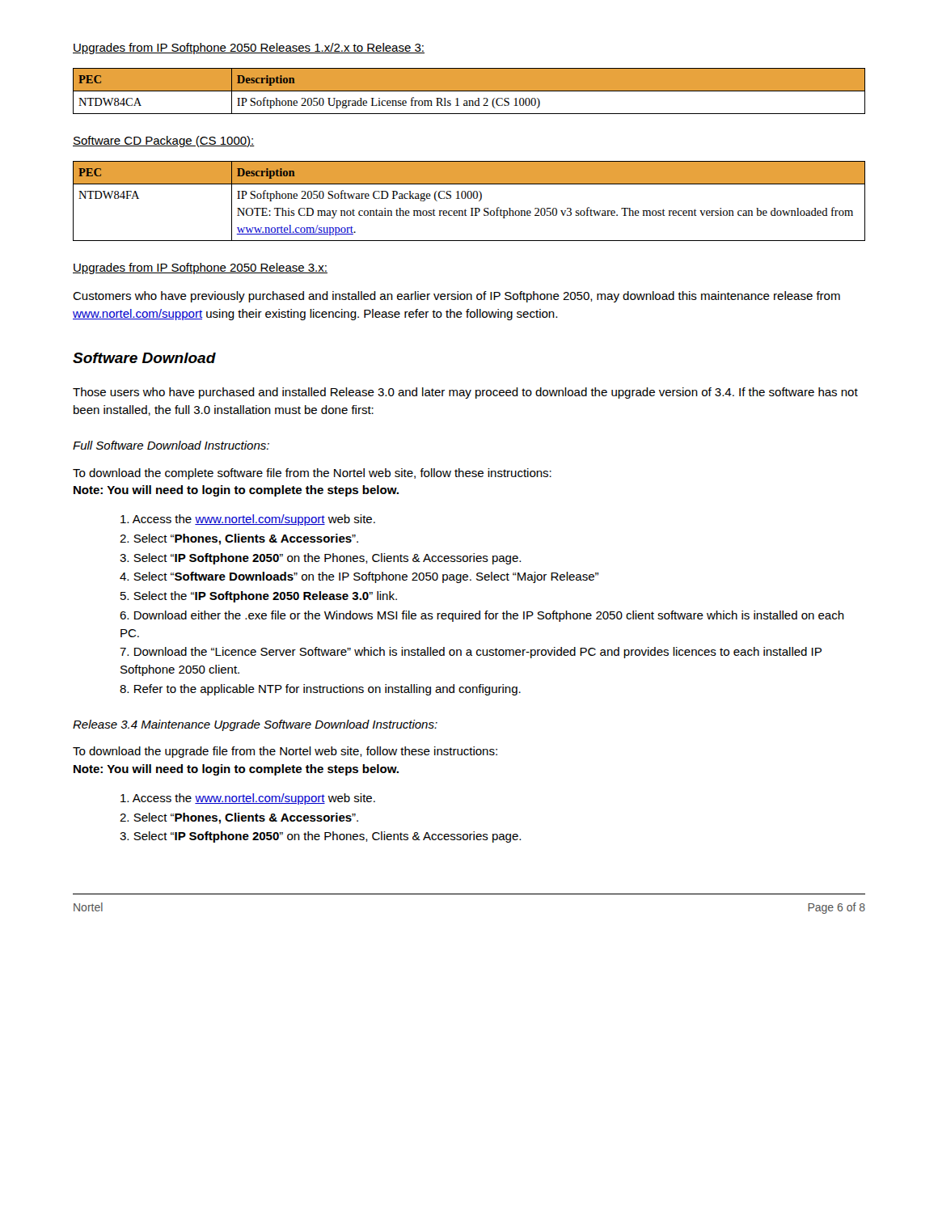Upgrades from IP Softphone 2050 Releases 1.x/2.x to Release 3:
| PEC | Description |
| --- | --- |
| NTDW84CA | IP Softphone 2050 Upgrade License from Rls 1 and 2 (CS 1000) |
Software CD Package (CS 1000):
| PEC | Description |
| --- | --- |
| NTDW84FA | IP Softphone 2050 Software CD Package (CS 1000) NOTE: This CD may not contain the most recent IP Softphone 2050 v3 software. The most recent version can be downloaded from www.nortel.com/support . |
Upgrades from IP Softphone 2050 Release 3.x:
Customers who have previously purchased and installed an earlier version of IP Softphone 2050, may download this maintenance release from www.nortel.com/support using their existing licencing. Please refer to the following section.
Software Download
Those users who have purchased and installed Release 3.0 and later may proceed to download the upgrade version of 3.4. If the software has not been installed, the full 3.0 installation must be done first:
Full Software Download Instructions:
To download the complete software file from the Nortel web site, follow these instructions:
Note: You will need to login to complete the steps below.
1. Access the www.nortel.com/support web site.
2. Select “Phones, Clients & Accessories”.
3. Select “IP Softphone 2050” on the Phones, Clients & Accessories page.
4. Select “Software Downloads” on the IP Softphone 2050 page. Select “Major Release”
5. Select the “IP Softphone 2050 Release 3.0” link.
6. Download either the .exe file or the Windows MSI file as required for the IP Softphone 2050 client software which is installed on each PC.
7. Download the “Licence Server Software” which is installed on a customer-provided PC and provides licences to each installed IP Softphone 2050 client.
8. Refer to the applicable NTP for instructions on installing and configuring.
Release 3.4 Maintenance Upgrade Software Download Instructions:
To download the upgrade file from the Nortel web site, follow these instructions:
Note: You will need to login to complete the steps below.
1. Access the www.nortel.com/support web site.
2. Select “Phones, Clients & Accessories”.
3. Select “IP Softphone 2050” on the Phones, Clients & Accessories page.
Nortel
Page 6 of 8